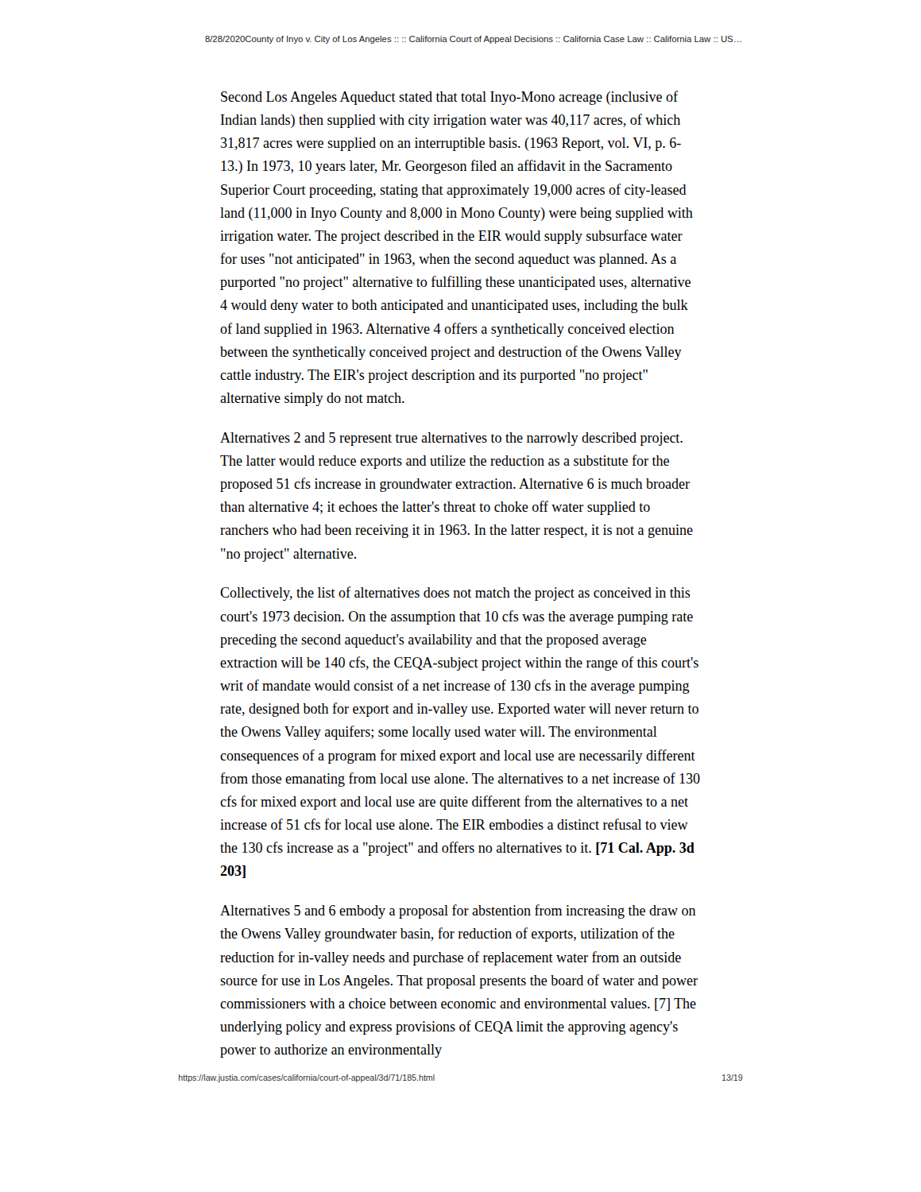8/28/2020 County of Inyo v. City of Los Angeles :: :: California Court of Appeal Decisions :: California Case Law :: California Law :: US Law :: Justia
Second Los Angeles Aqueduct stated that total Inyo-Mono acreage (inclusive of Indian lands) then supplied with city irrigation water was 40,117 acres, of which 31,817 acres were supplied on an interruptible basis. (1963 Report, vol. VI, p. 6-13.) In 1973, 10 years later, Mr. Georgeson filed an affidavit in the Sacramento Superior Court proceeding, stating that approximately 19,000 acres of city-leased land (11,000 in Inyo County and 8,000 in Mono County) were being supplied with irrigation water. The project described in the EIR would supply subsurface water for uses "not anticipated" in 1963, when the second aqueduct was planned. As a purported "no project" alternative to fulfilling these unanticipated uses, alternative 4 would deny water to both anticipated and unanticipated uses, including the bulk of land supplied in 1963. Alternative 4 offers a synthetically conceived election between the synthetically conceived project and destruction of the Owens Valley cattle industry. The EIR's project description and its purported "no project" alternative simply do not match.
Alternatives 2 and 5 represent true alternatives to the narrowly described project. The latter would reduce exports and utilize the reduction as a substitute for the proposed 51 cfs increase in groundwater extraction. Alternative 6 is much broader than alternative 4; it echoes the latter's threat to choke off water supplied to ranchers who had been receiving it in 1963. In the latter respect, it is not a genuine "no project" alternative.
Collectively, the list of alternatives does not match the project as conceived in this court's 1973 decision. On the assumption that 10 cfs was the average pumping rate preceding the second aqueduct's availability and that the proposed average extraction will be 140 cfs, the CEQA-subject project within the range of this court's writ of mandate would consist of a net increase of 130 cfs in the average pumping rate, designed both for export and in-valley use. Exported water will never return to the Owens Valley aquifers; some locally used water will. The environmental consequences of a program for mixed export and local use are necessarily different from those emanating from local use alone. The alternatives to a net increase of 130 cfs for mixed export and local use are quite different from the alternatives to a net increase of 51 cfs for local use alone. The EIR embodies a distinct refusal to view the 130 cfs increase as a "project" and offers no alternatives to it. [71 Cal. App. 3d 203]
Alternatives 5 and 6 embody a proposal for abstention from increasing the draw on the Owens Valley groundwater basin, for reduction of exports, utilization of the reduction for in-valley needs and purchase of replacement water from an outside source for use in Los Angeles. That proposal presents the board of water and power commissioners with a choice between economic and environmental values. [7] The underlying policy and express provisions of CEQA limit the approving agency's power to authorize an environmentally
https://law.justia.com/cases/california/court-of-appeal/3d/71/185.html 13/19